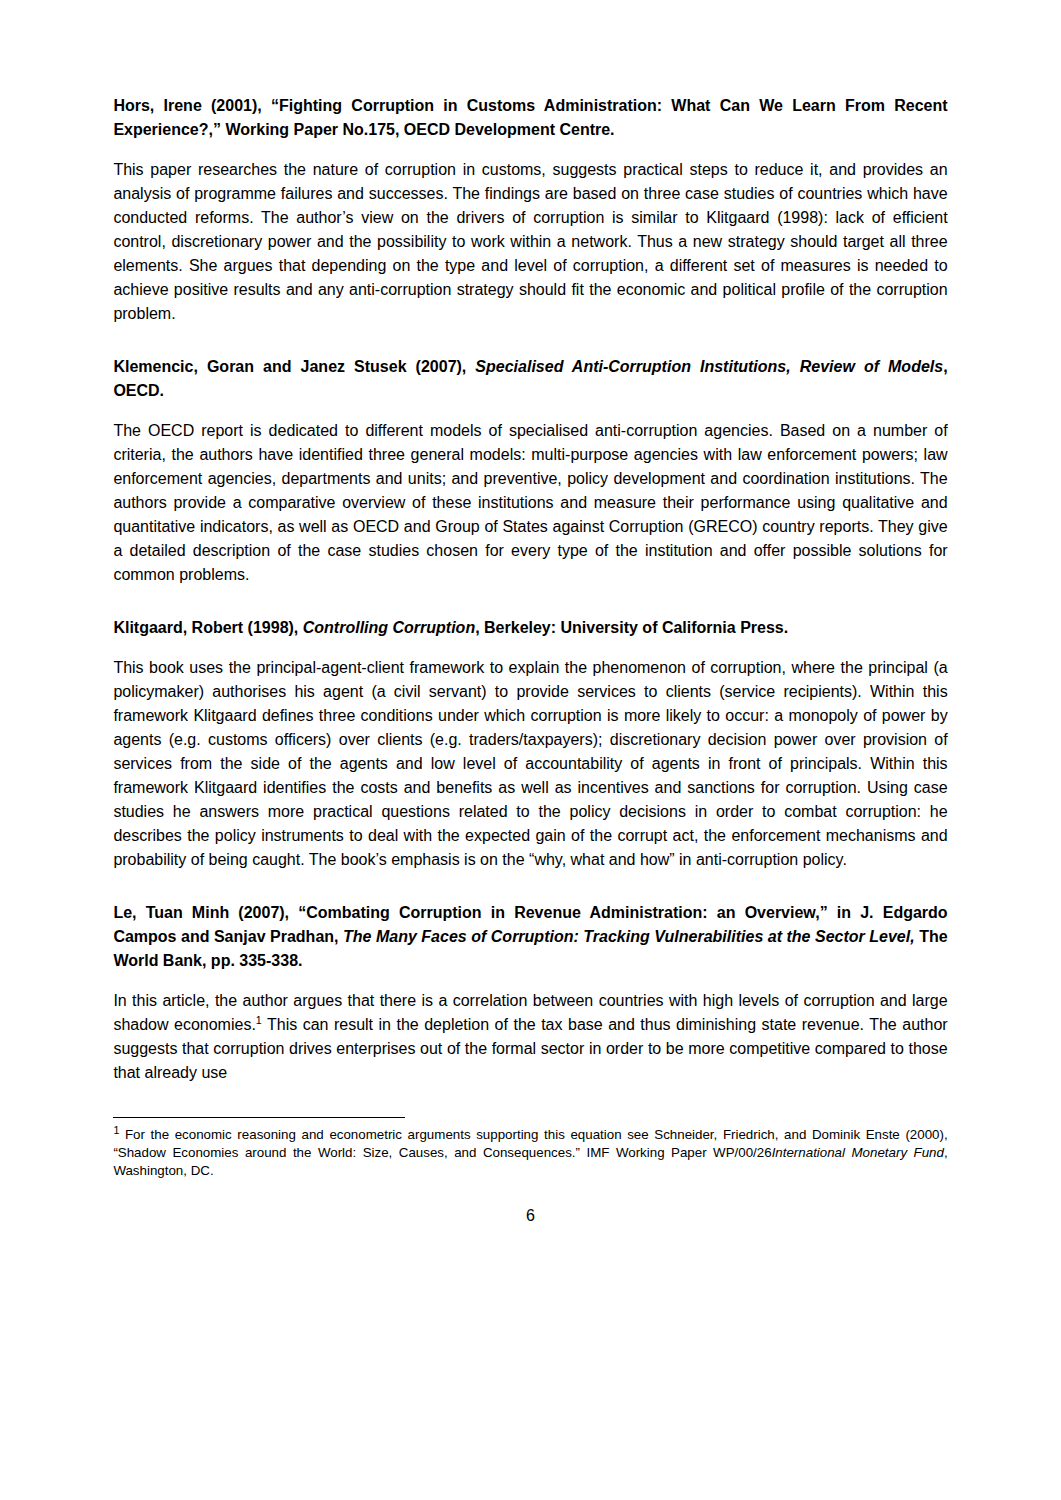Hors, Irene (2001), “Fighting Corruption in Customs Administration: What Can We Learn From Recent Experience?,” Working Paper No.175, OECD Development Centre.
This paper researches the nature of corruption in customs, suggests practical steps to reduce it, and provides an analysis of programme failures and successes. The findings are based on three case studies of countries which have conducted reforms. The author’s view on the drivers of corruption is similar to Klitgaard (1998): lack of efficient control, discretionary power and the possibility to work within a network. Thus a new strategy should target all three elements. She argues that depending on the type and level of corruption, a different set of measures is needed to achieve positive results and any anti-corruption strategy should fit the economic and political profile of the corruption problem.
Klemencic, Goran and Janez Stusek (2007), Specialised Anti-Corruption Institutions, Review of Models, OECD.
The OECD report is dedicated to different models of specialised anti-corruption agencies. Based on a number of criteria, the authors have identified three general models: multi-purpose agencies with law enforcement powers; law enforcement agencies, departments and units; and preventive, policy development and coordination institutions. The authors provide a comparative overview of these institutions and measure their performance using qualitative and quantitative indicators, as well as OECD and Group of States against Corruption (GRECO) country reports. They give a detailed description of the case studies chosen for every type of the institution and offer possible solutions for common problems.
Klitgaard, Robert (1998), Controlling Corruption, Berkeley: University of California Press.
This book uses the principal-agent-client framework to explain the phenomenon of corruption, where the principal (a policymaker) authorises his agent (a civil servant) to provide services to clients (service recipients). Within this framework Klitgaard defines three conditions under which corruption is more likely to occur: a monopoly of power by agents (e.g. customs officers) over clients (e.g. traders/taxpayers); discretionary decision power over provision of services from the side of the agents and low level of accountability of agents in front of principals. Within this framework Klitgaard identifies the costs and benefits as well as incentives and sanctions for corruption. Using case studies he answers more practical questions related to the policy decisions in order to combat corruption: he describes the policy instruments to deal with the expected gain of the corrupt act, the enforcement mechanisms and probability of being caught. The book’s emphasis is on the “why, what and how” in anti-corruption policy.
Le, Tuan Minh (2007), “Combating Corruption in Revenue Administration: an Overview,” in J. Edgardo Campos and Sanjav Pradhan, The Many Faces of Corruption: Tracking Vulnerabilities at the Sector Level, The World Bank, pp. 335-338.
In this article, the author argues that there is a correlation between countries with high levels of corruption and large shadow economies.1 This can result in the depletion of the tax base and thus diminishing state revenue. The author suggests that corruption drives enterprises out of the formal sector in order to be more competitive compared to those that already use
1 For the economic reasoning and econometric arguments supporting this equation see Schneider, Friedrich, and Dominik Enste (2000), “Shadow Economies around the World: Size, Causes, and Consequences.” IMF Working Paper WP/00/26International Monetary Fund, Washington, DC.
6